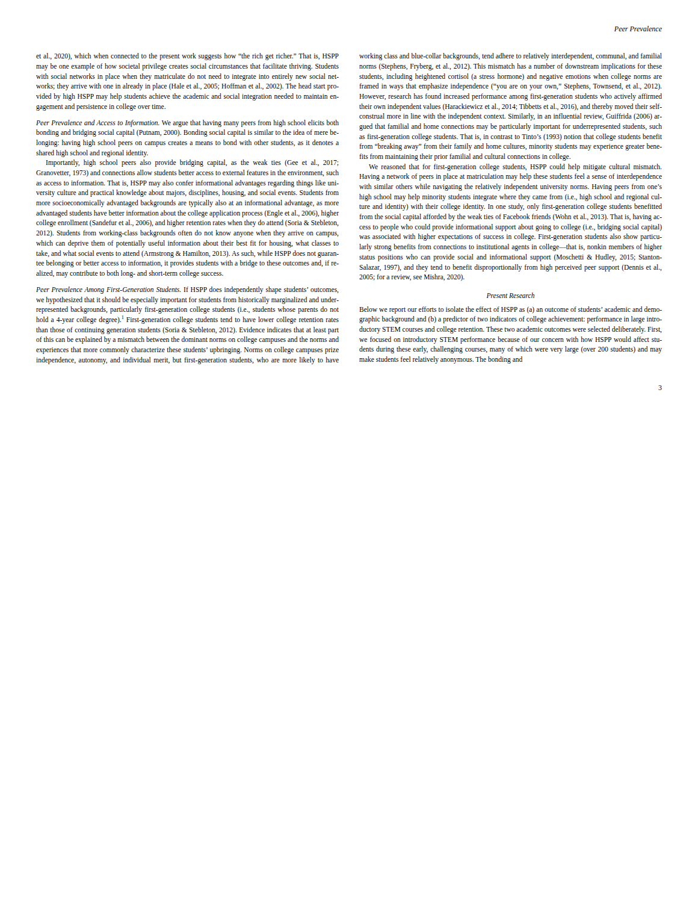Peer Prevalence
et al., 2020), which when connected to the present work suggests how “the rich get richer.” That is, HSPP may be one example of how societal privilege creates social circumstances that facilitate thriving. Students with social networks in place when they matriculate do not need to integrate into entirely new social networks; they arrive with one in already in place (Hale et al., 2005; Hoffman et al., 2002). The head start provided by high HSPP may help students achieve the academic and social integration needed to maintain engagement and persistence in college over time.
Peer Prevalence and Access to Information. We argue that having many peers from high school elicits both bonding and bridging social capital (Putnam, 2000). Bonding social capital is similar to the idea of mere belonging: having high school peers on campus creates a means to bond with other students, as it denotes a shared high school and regional identity.
Importantly, high school peers also provide bridging capital, as the weak ties (Gee et al., 2017; Granovetter, 1973) and connections allow students better access to external features in the environment, such as access to information. That is, HSPP may also confer informational advantages regarding things like university culture and practical knowledge about majors, disciplines, housing, and social events. Students from more socioeconomically advantaged backgrounds are typically also at an informational advantage, as more advantaged students have better information about the college application process (Engle et al., 2006), higher college enrollment (Sandefur et al., 2006), and higher retention rates when they do attend (Soria & Stebleton, 2012). Students from working-class backgrounds often do not know anyone when they arrive on campus, which can deprive them of potentially useful information about their best fit for housing, what classes to take, and what social events to attend (Armstrong & Hamilton, 2013). As such, while HSPP does not guarantee belonging or better access to information, it provides students with a bridge to these outcomes and, if realized, may contribute to both long- and short-term college success.
Peer Prevalence Among First-Generation Students. If HSPP does independently shape students’ outcomes, we hypothesized that it should be especially important for students from historically marginalized and underrepresented backgrounds, particularly first-generation college students (i.e., students whose parents do not hold a 4-year college degree).1 First-generation college students tend to have lower college retention rates than those of continuing generation students (Soria & Stebleton, 2012). Evidence indicates that at least part of this can be explained by a mismatch between the dominant norms on college campuses and the norms and experiences that more commonly characterize these students’ upbringing. Norms on college campuses prize independence, autonomy, and individual merit, but first-generation students, who are more likely to have working class and blue-collar backgrounds, tend adhere to relatively interdependent, communal, and familial norms (Stephens, Fryberg, et al., 2012). This mismatch has a number of downstream implications for these students, including heightened cortisol (a stress hormone) and negative emotions when college norms are framed in ways that emphasize independence (“you are on your own,” Stephens, Townsend, et al., 2012). However, research has found increased performance among first-generation students who actively affirmed their own independent values (Harackiewicz et al., 2014; Tibbetts et al., 2016), and thereby moved their self-construal more in line with the independent context. Similarly, in an influential review, Guiffrida (2006) argued that familial and home connections may be particularly important for underrepresented students, such as first-generation college students. That is, in contrast to Tinto’s (1993) notion that college students benefit from “breaking away” from their family and home cultures, minority students may experience greater benefits from maintaining their prior familial and cultural connections in college.
We reasoned that for first-generation college students, HSPP could help mitigate cultural mismatch. Having a network of peers in place at matriculation may help these students feel a sense of interdependence with similar others while navigating the relatively independent university norms. Having peers from one’s high school may help minority students integrate where they came from (i.e., high school and regional culture and identity) with their college identity. In one study, only first-generation college students benefitted from the social capital afforded by the weak ties of Facebook friends (Wohn et al., 2013). That is, having access to people who could provide informational support about going to college (i.e., bridging social capital) was associated with higher expectations of success in college. First-generation students also show particularly strong benefits from connections to institutional agents in college—that is, nonkin members of higher status positions who can provide social and informational support (Moschetti & Hudley, 2015; Stanton-Salazar, 1997), and they tend to benefit disproportionally from high perceived peer support (Dennis et al., 2005; for a review, see Mishra, 2020).
Present Research
Below we report our efforts to isolate the effect of HSPP as (a) an outcome of students’ academic and demographic background and (b) a predictor of two indicators of college achievement: performance in large introductory STEM courses and college retention. These two academic outcomes were selected deliberately. First, we focused on introductory STEM performance because of our concern with how HSPP would affect students during these early, challenging courses, many of which were very large (over 200 students) and may make students feel relatively anonymous. The bonding and
3